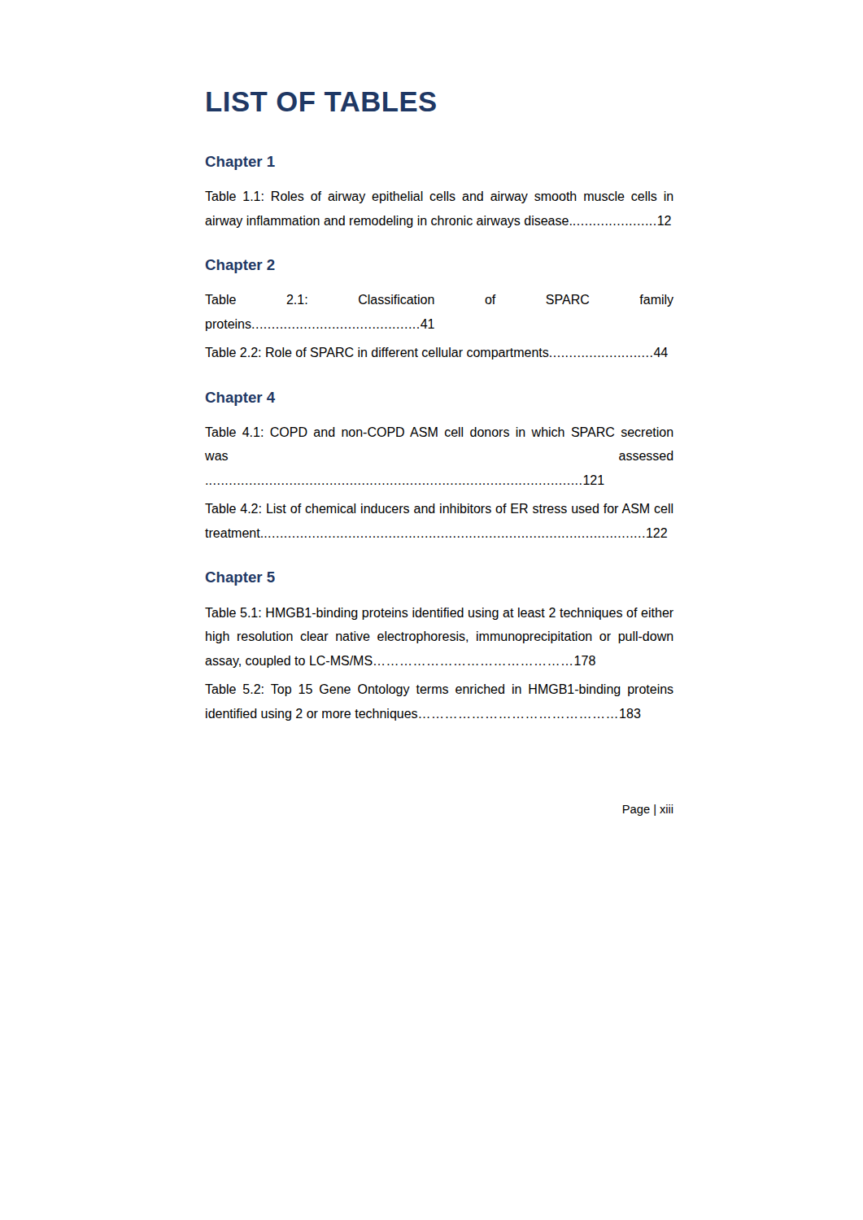LIST OF TABLES
Chapter 1
Table 1.1: Roles of airway epithelial cells and airway smooth muscle cells in airway inflammation and remodeling in chronic airways disease...................... 12
Chapter 2
Table 2.1: Classification of SPARC family proteins.......................................... 41
Table 2.2: Role of SPARC in different cellular compartments.......................... 44
Chapter 4
Table 4.1: COPD and non-COPD ASM cell donors in which SPARC secretion was assessed .............................................................................................. 121
Table 4.2: List of chemical inducers and inhibitors of ER stress used for ASM cell treatment................................................................................................ 122
Chapter 5
Table 5.1: HMGB1-binding proteins identified using at least 2 techniques of either high resolution clear native electrophoresis, immunoprecipitation or pull-down assay, coupled to LC-MS/MS………………………………………178
Table 5.2: Top 15 Gene Ontology terms enriched in HMGB1-binding proteins identified using 2 or more techniques………………………………………183
Page | xiii